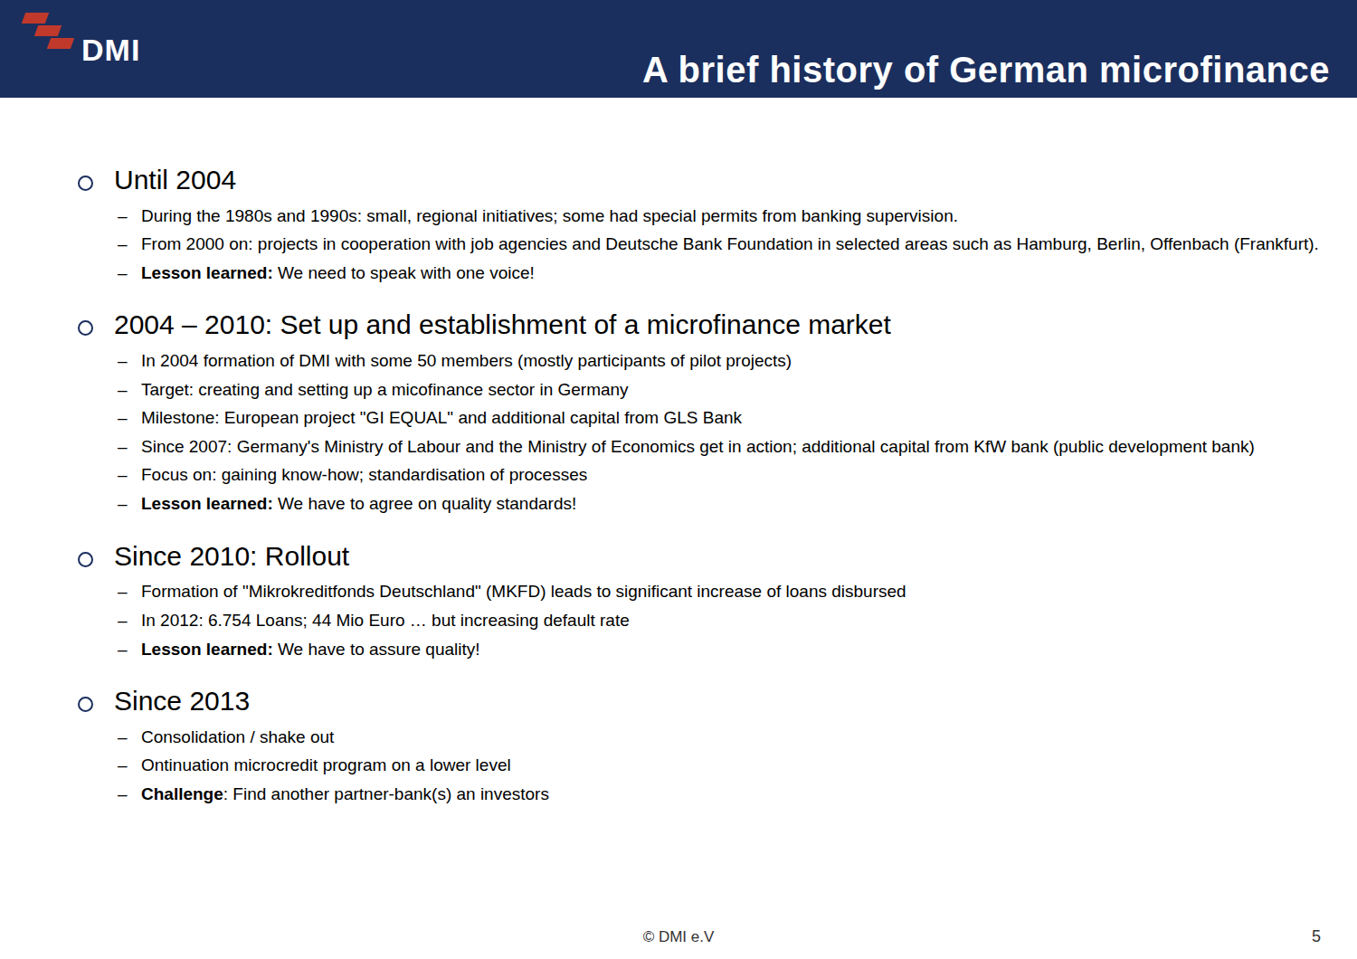DMI
A brief history of German microfinance
Until 2004
During the 1980s and 1990s: small, regional initiatives; some had special permits from banking supervision.
From 2000 on: projects in cooperation with job agencies and Deutsche Bank Foundation in selected areas such as Hamburg, Berlin, Offenbach (Frankfurt).
Lesson learned: We need to speak with one voice!
2004 – 2010: Set up and establishment of a microfinance market
In 2004 formation of DMI with some 50 members (mostly participants of pilot projects)
Target: creating and setting up a micofinance sector in Germany
Milestone: European project "GI EQUAL" and additional capital from GLS Bank
Since 2007: Germany's Ministry of Labour and the Ministry of Economics get in action; additional capital from KfW bank (public development bank)
Focus on: gaining know-how; standardisation of processes
Lesson learned: We have to agree on quality standards!
Since 2010: Rollout
Formation of "Mikrokreditfonds Deutschland" (MKFD) leads to significant increase of loans disbursed
In 2012: 6.754 Loans; 44 Mio Euro … but increasing default rate
Lesson learned: We have to assure quality!
Since 2013
Consolidation / shake out
Ontinuation microcredit program on a lower level
Challenge: Find another partner-bank(s) an investors
© DMI e.V
5